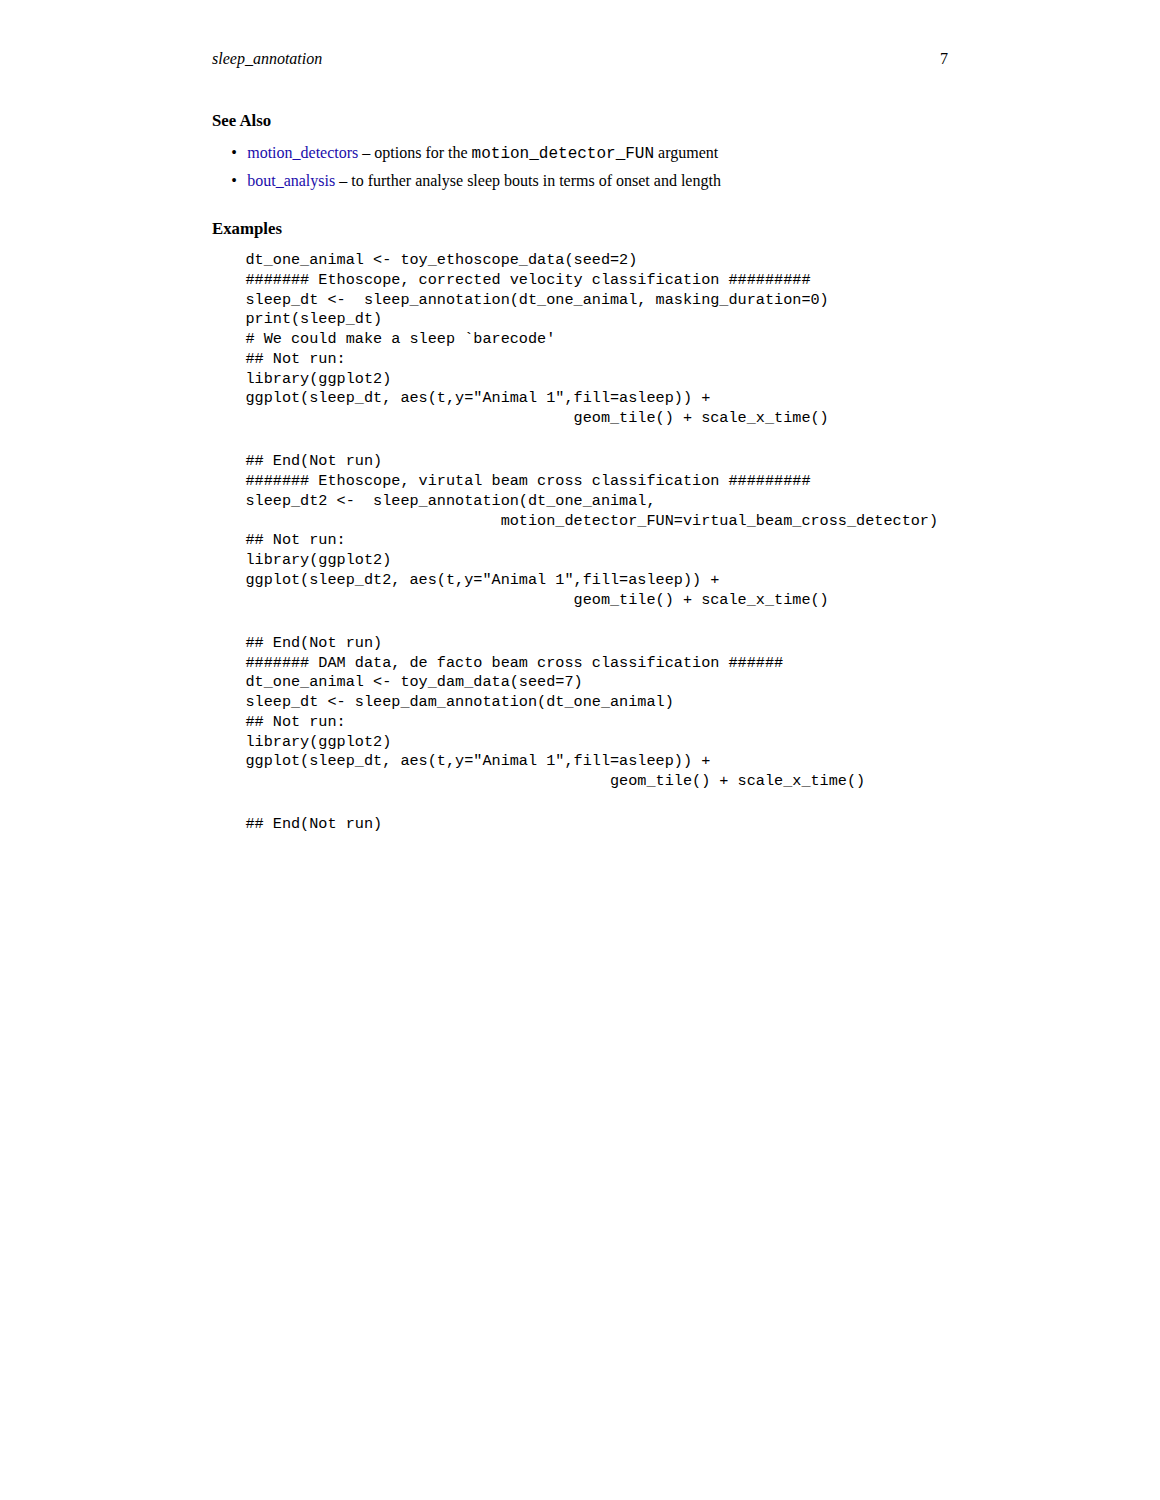sleep_annotation 7
See Also
motion_detectors – options for the motion_detector_FUN argument
bout_analysis – to further analyse sleep bouts in terms of onset and length
Examples
dt_one_animal <- toy_ethoscope_data(seed=2)
####### Ethoscope, corrected velocity classification #########
sleep_dt <-  sleep_annotation(dt_one_animal, masking_duration=0)
print(sleep_dt)
# We could make a sleep `barecode'
## Not run:
library(ggplot2)
ggplot(sleep_dt, aes(t,y="Animal 1",fill=asleep)) +
                                    geom_tile() + scale_x_time()
## End(Not run)
####### Ethoscope, virutal beam cross classification #########
sleep_dt2 <-  sleep_annotation(dt_one_animal,
                            motion_detector_FUN=virtual_beam_cross_detector)
## Not run:
library(ggplot2)
ggplot(sleep_dt2, aes(t,y="Animal 1",fill=asleep)) +
                                    geom_tile() + scale_x_time()
## End(Not run)
####### DAM data, de facto beam cross classification ######
dt_one_animal <- toy_dam_data(seed=7)
sleep_dt <- sleep_dam_annotation(dt_one_animal)
## Not run:
library(ggplot2)
ggplot(sleep_dt, aes(t,y="Animal 1",fill=asleep)) +
                                        geom_tile() + scale_x_time()
## End(Not run)